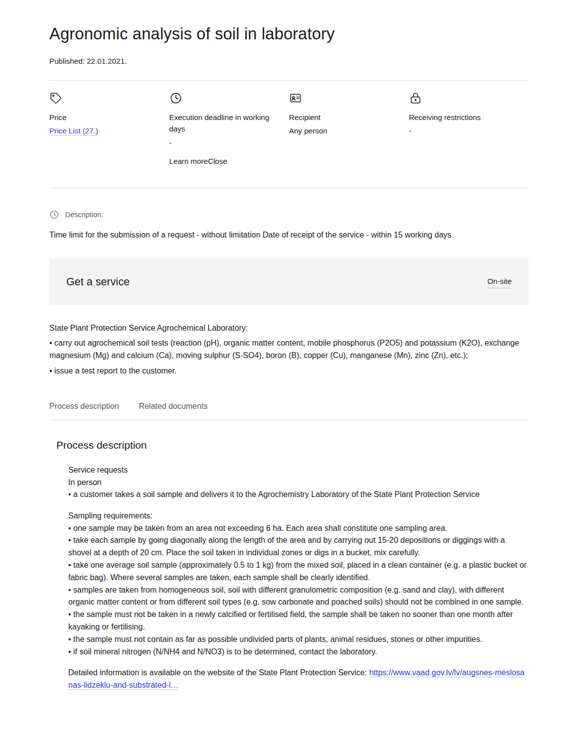Agronomic analysis of soil in laboratory
Published: 22.01.2021.
Price
Price List (27.)
Execution deadline in working days
-
Learn more Close
Recipient
Any person
Receiving restrictions
-
Description:
Time limit for the submission of a request - without limitation Date of receipt of the service - within 15 working days
Get a service
On-site
State Plant Protection Service Agrochemical Laboratory:
• carry out agrochemical soil tests (reaction (pH), organic matter content, mobile phosphorus (P2O5) and potassium (K2O), exchange magnesium (Mg) and calcium (Ca), moving sulphur (S-SO4), boron (B), copper (Cu), manganese (Mn), zinc (Zn), etc.);
• issue a test report to the customer.
Process description Related documents
Process description
Service requests
In person
• a customer takes a soil sample and delivers it to the Agrochemistry Laboratory of the State Plant Protection Service
Sampling requirements:
• one sample may be taken from an area not exceeding 6 ha. Each area shall constitute one sampling area.
• take each sample by going diagonally along the length of the area and by carrying out 15-20 depositions or diggings with a shovel at a depth of 20 cm. Place the soil taken in individual zones or digs in a bucket, mix carefully.
• take one average soil sample (approximately 0.5 to 1 kg) from the mixed soil, placed in a clean container (e.g. a plastic bucket or fabric bag). Where several samples are taken, each sample shall be clearly identified.
• samples are taken from homogeneous soil, soil with different granulometric composition (e.g. sand and clay), with different organic matter content or from different soil types (e.g. sow carbonate and poached soils) should not be combined in one sample.
• the sample must not be taken in a newly calcified or fertilised field, the sample shall be taken no sooner than one month after kayaking or fertilising.
• the sample must not contain as far as possible undivided parts of plants, animal residues, stones or other impurities.
• if soil mineral nitrogen (N/NH4 and N/NO3) is to be determined, contact the laboratory.
Detailed information is available on the website of the State Plant Protection Service: https://www.vaad.gov.lv/lv/augsnes-meslosanas-lidzeklu-and-substrated-l…